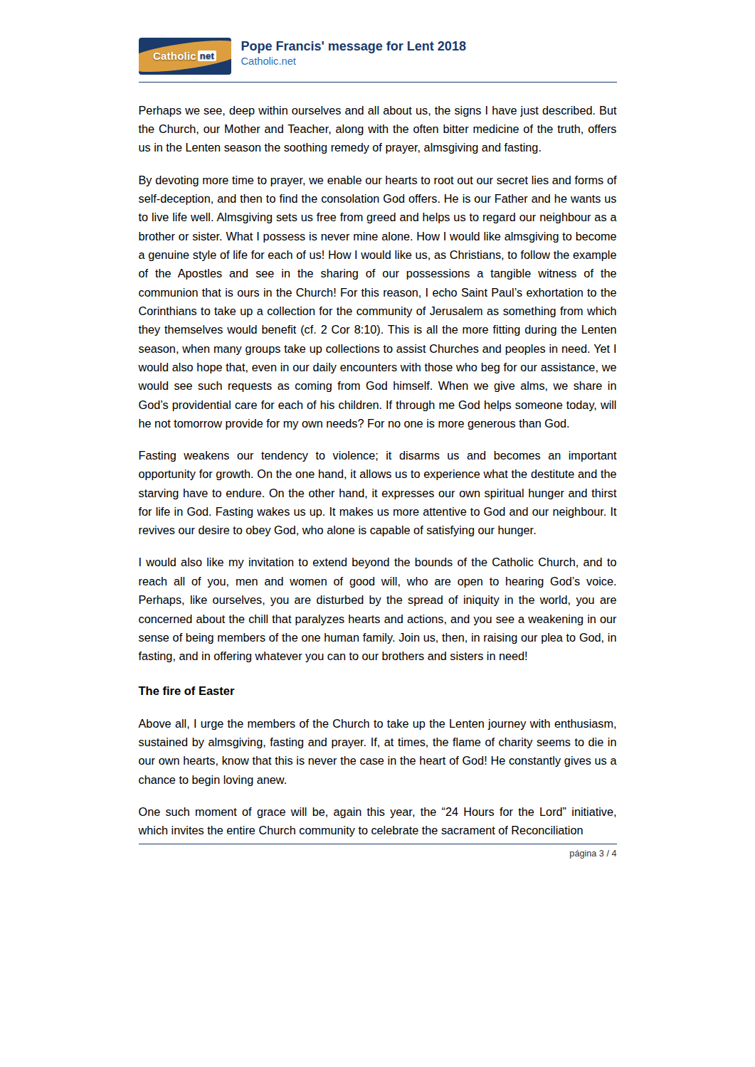Catholicnet
Pope Francis' message for Lent 2018
Catholic.net
Perhaps we see, deep within ourselves and all about us, the signs I have just described. But the Church, our Mother and Teacher, along with the often bitter medicine of the truth, offers us in the Lenten season the soothing remedy of prayer, almsgiving and fasting.
By devoting more time to prayer, we enable our hearts to root out our secret lies and forms of self-deception, and then to find the consolation God offers. He is our Father and he wants us to live life well. Almsgiving sets us free from greed and helps us to regard our neighbour as a brother or sister. What I possess is never mine alone. How I would like almsgiving to become a genuine style of life for each of us! How I would like us, as Christians, to follow the example of the Apostles and see in the sharing of our possessions a tangible witness of the communion that is ours in the Church! For this reason, I echo Saint Paul’s exhortation to the Corinthians to take up a collection for the community of Jerusalem as something from which they themselves would benefit (cf. 2 Cor 8:10). This is all the more fitting during the Lenten season, when many groups take up collections to assist Churches and peoples in need. Yet I would also hope that, even in our daily encounters with those who beg for our assistance, we would see such requests as coming from God himself. When we give alms, we share in God’s providential care for each of his children. If through me God helps someone today, will he not tomorrow provide for my own needs? For no one is more generous than God.
Fasting weakens our tendency to violence; it disarms us and becomes an important opportunity for growth. On the one hand, it allows us to experience what the destitute and the starving have to endure. On the other hand, it expresses our own spiritual hunger and thirst for life in God. Fasting wakes us up. It makes us more attentive to God and our neighbour. It revives our desire to obey God, who alone is capable of satisfying our hunger.
I would also like my invitation to extend beyond the bounds of the Catholic Church, and to reach all of you, men and women of good will, who are open to hearing God’s voice. Perhaps, like ourselves, you are disturbed by the spread of iniquity in the world, you are concerned about the chill that paralyzes hearts and actions, and you see a weakening in our sense of being members of the one human family. Join us, then, in raising our plea to God, in fasting, and in offering whatever you can to our brothers and sisters in need!
The fire of Easter
Above all, I urge the members of the Church to take up the Lenten journey with enthusiasm, sustained by almsgiving, fasting and prayer. If, at times, the flame of charity seems to die in our own hearts, know that this is never the case in the heart of God! He constantly gives us a chance to begin loving anew.
One such moment of grace will be, again this year, the “24 Hours for the Lord” initiative, which invites the entire Church community to celebrate the sacrament of Reconciliation
página 3 / 4